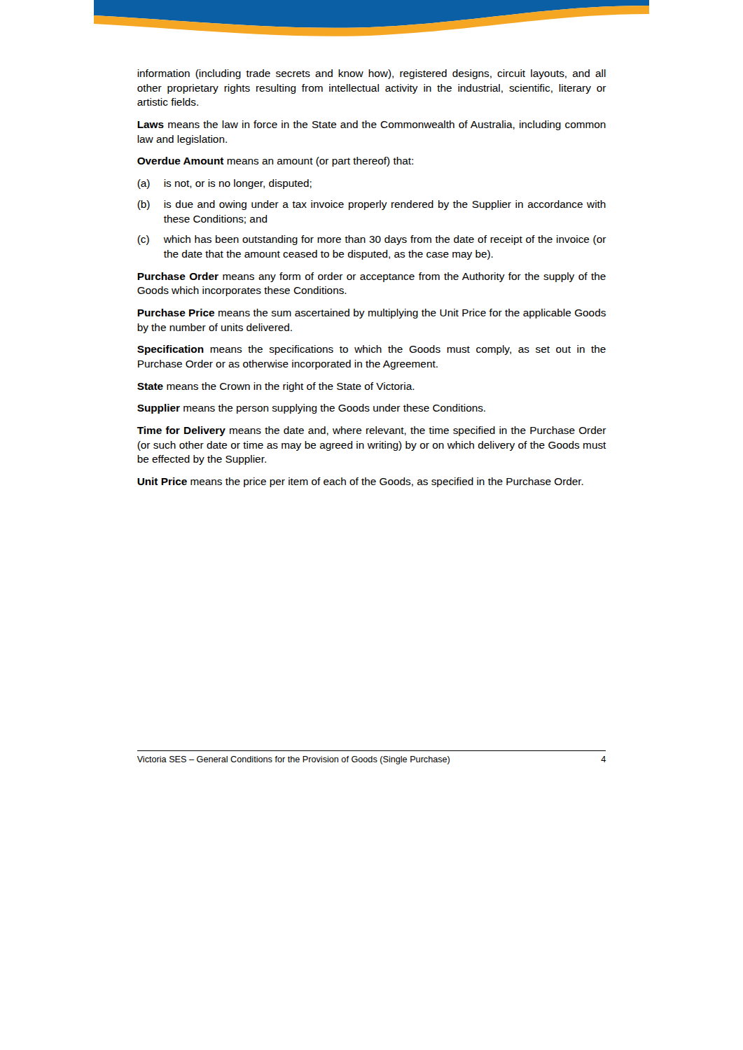information (including trade secrets and know how), registered designs, circuit layouts, and all other proprietary rights resulting from intellectual activity in the industrial, scientific, literary or artistic fields.
Laws means the law in force in the State and the Commonwealth of Australia, including common law and legislation.
Overdue Amount means an amount (or part thereof) that:
(a)
is not, or is no longer, disputed;
(b)
is due and owing under a tax invoice properly rendered by the Supplier in accordance with these Conditions; and
(c)
which has been outstanding for more than 30 days from the date of receipt of the invoice (or the date that the amount ceased to be disputed, as the case may be).
Purchase Order means any form of order or acceptance from the Authority for the supply of the Goods which incorporates these Conditions.
Purchase Price means the sum ascertained by multiplying the Unit Price for the applicable Goods by the number of units delivered.
Specification means the specifications to which the Goods must comply, as set out in the Purchase Order or as otherwise incorporated in the Agreement.
State means the Crown in the right of the State of Victoria.
Supplier means the person supplying the Goods under these Conditions.
Time for Delivery means the date and, where relevant, the time specified in the Purchase Order (or such other date or time as may be agreed in writing) by or on which delivery of the Goods must be effected by the Supplier.
Unit Price means the price per item of each of the Goods, as specified in the Purchase Order.
Victoria SES – General Conditions for the Provision of Goods (Single Purchase)
4